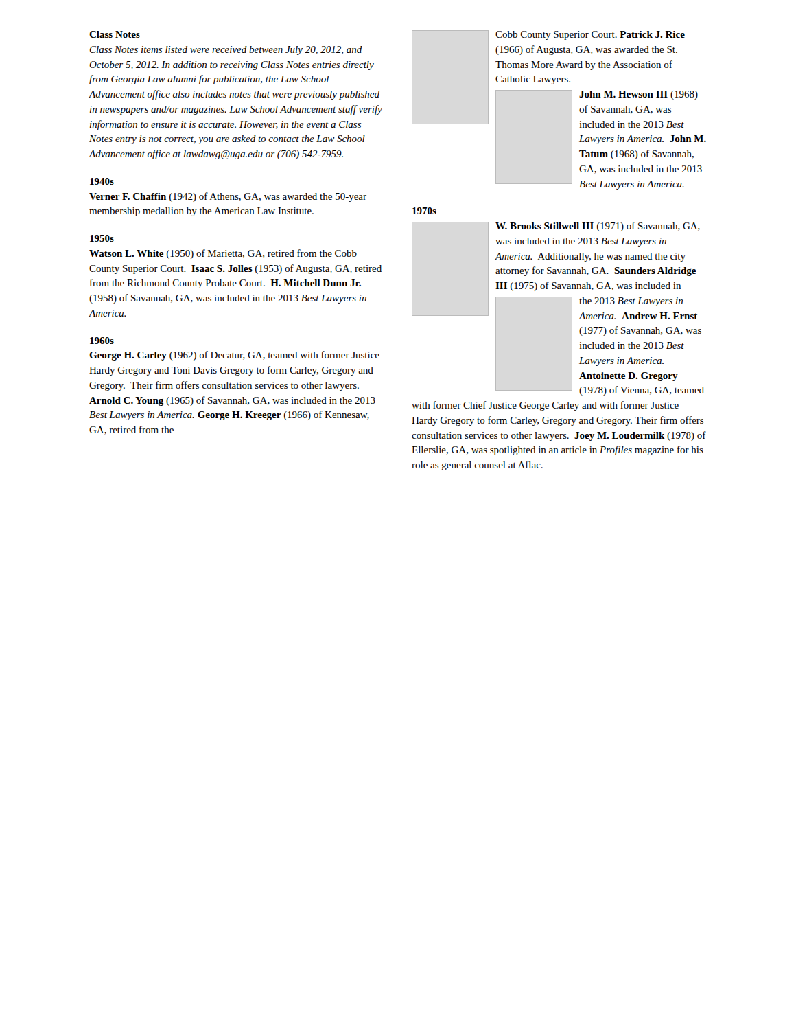Class Notes
Class Notes items listed were received between July 20, 2012, and October 5, 2012. In addition to receiving Class Notes entries directly from Georgia Law alumni for publication, the Law School Advancement office also includes notes that were previously published in newspapers and/or magazines. Law School Advancement staff verify information to ensure it is accurate. However, in the event a Class Notes entry is not correct, you are asked to contact the Law School Advancement office at lawdawg@uga.edu or (706) 542-7959.
1940s
Verner F. Chaffin (1942) of Athens, GA, was awarded the 50-year membership medallion by the American Law Institute.
1950s
Watson L. White (1950) of Marietta, GA, retired from the Cobb County Superior Court. Isaac S. Jolles (1953) of Augusta, GA, retired from the Richmond County Probate Court. H. Mitchell Dunn Jr. (1958) of Savannah, GA, was included in the 2013 Best Lawyers in America.
1960s
George H. Carley (1962) of Decatur, GA, teamed with former Justice Hardy Gregory and Toni Davis Gregory to form Carley, Gregory and Gregory. Their firm offers consultation services to other lawyers. Arnold C. Young (1965) of Savannah, GA, was included in the 2013 Best Lawyers in America. George H. Kreeger (1966) of Kennesaw, GA, retired from the
Cobb County Superior Court. Patrick J. Rice (1966) of Augusta, GA, was awarded the St. Thomas More Award by the Association of Catholic Lawyers.
John M. Hewson III (1968) of Savannah, GA, was included in the 2013 Best Lawyers in America. John M. Tatum (1968) of Savannah, GA, was included in the 2013 Best Lawyers in America.
1970s
W. Brooks Stillwell III (1971) of Savannah, GA, was included in the 2013 Best Lawyers in America. Additionally, he was named the city attorney for Savannah, GA. Saunders Aldridge III (1975) of Savannah, GA, was included in
the 2013 Best Lawyers in America. Andrew H. Ernst (1977) of Savannah, GA, was included in the 2013 Best Lawyers in America. Antoinette D. Gregory (1978) of Vienna, GA, teamed with former Chief Justice George Carley and with former Justice Hardy Gregory to form Carley, Gregory and Gregory. Their firm offers consultation services to other lawyers. Joey M. Loudermilk (1978) of Ellerslie, GA, was spotlighted in an article in Profiles magazine for his role as general counsel at Aflac.